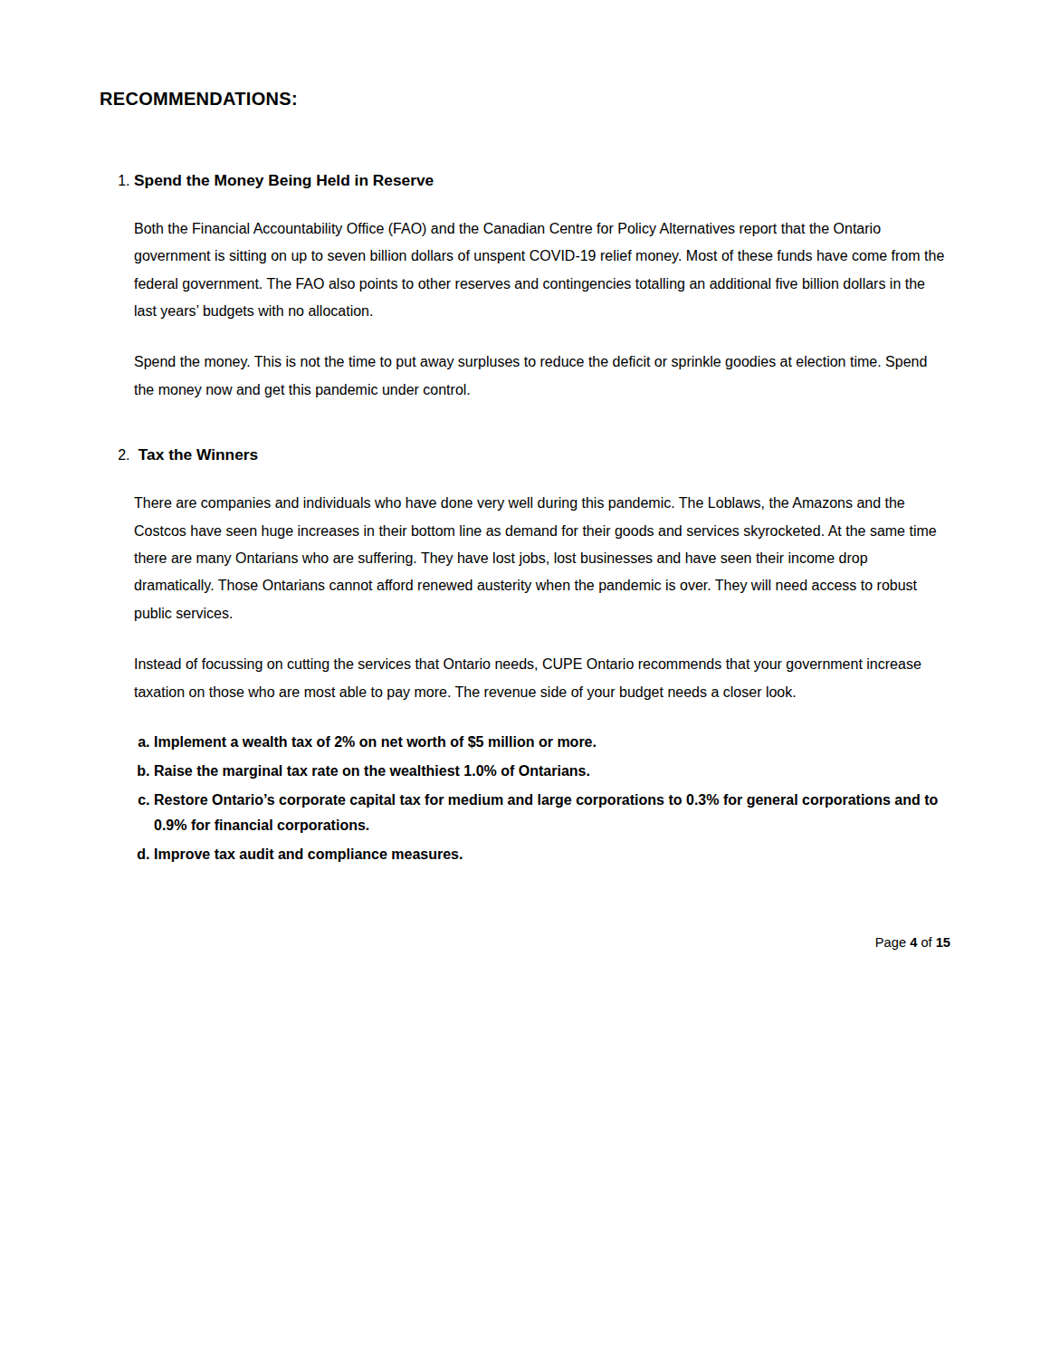RECOMMENDATIONS:
Spend the Money Being Held in Reserve
Both the Financial Accountability Office (FAO) and the Canadian Centre for Policy Alternatives report that the Ontario government is sitting on up to seven billion dollars of unspent COVID-19 relief money. Most of these funds have come from the federal government. The FAO also points to other reserves and contingencies totalling an additional five billion dollars in the last years’ budgets with no allocation.
Spend the money. This is not the time to put away surpluses to reduce the deficit or sprinkle goodies at election time. Spend the money now and get this pandemic under control.
Tax the Winners
There are companies and individuals who have done very well during this pandemic. The Loblaws, the Amazons and the Costcos have seen huge increases in their bottom line as demand for their goods and services skyrocketed. At the same time there are many Ontarians who are suffering. They have lost jobs, lost businesses and have seen their income drop dramatically. Those Ontarians cannot afford renewed austerity when the pandemic is over. They will need access to robust public services.
Instead of focussing on cutting the services that Ontario needs, CUPE Ontario recommends that your government increase taxation on those who are most able to pay more. The revenue side of your budget needs a closer look.
Implement a wealth tax of 2% on net worth of $5 million or more.
Raise the marginal tax rate on the wealthiest 1.0% of Ontarians.
Restore Ontario’s corporate capital tax for medium and large corporations to 0.3% for general corporations and to 0.9% for financial corporations.
Improve tax audit and compliance measures.
Page 4 of 15